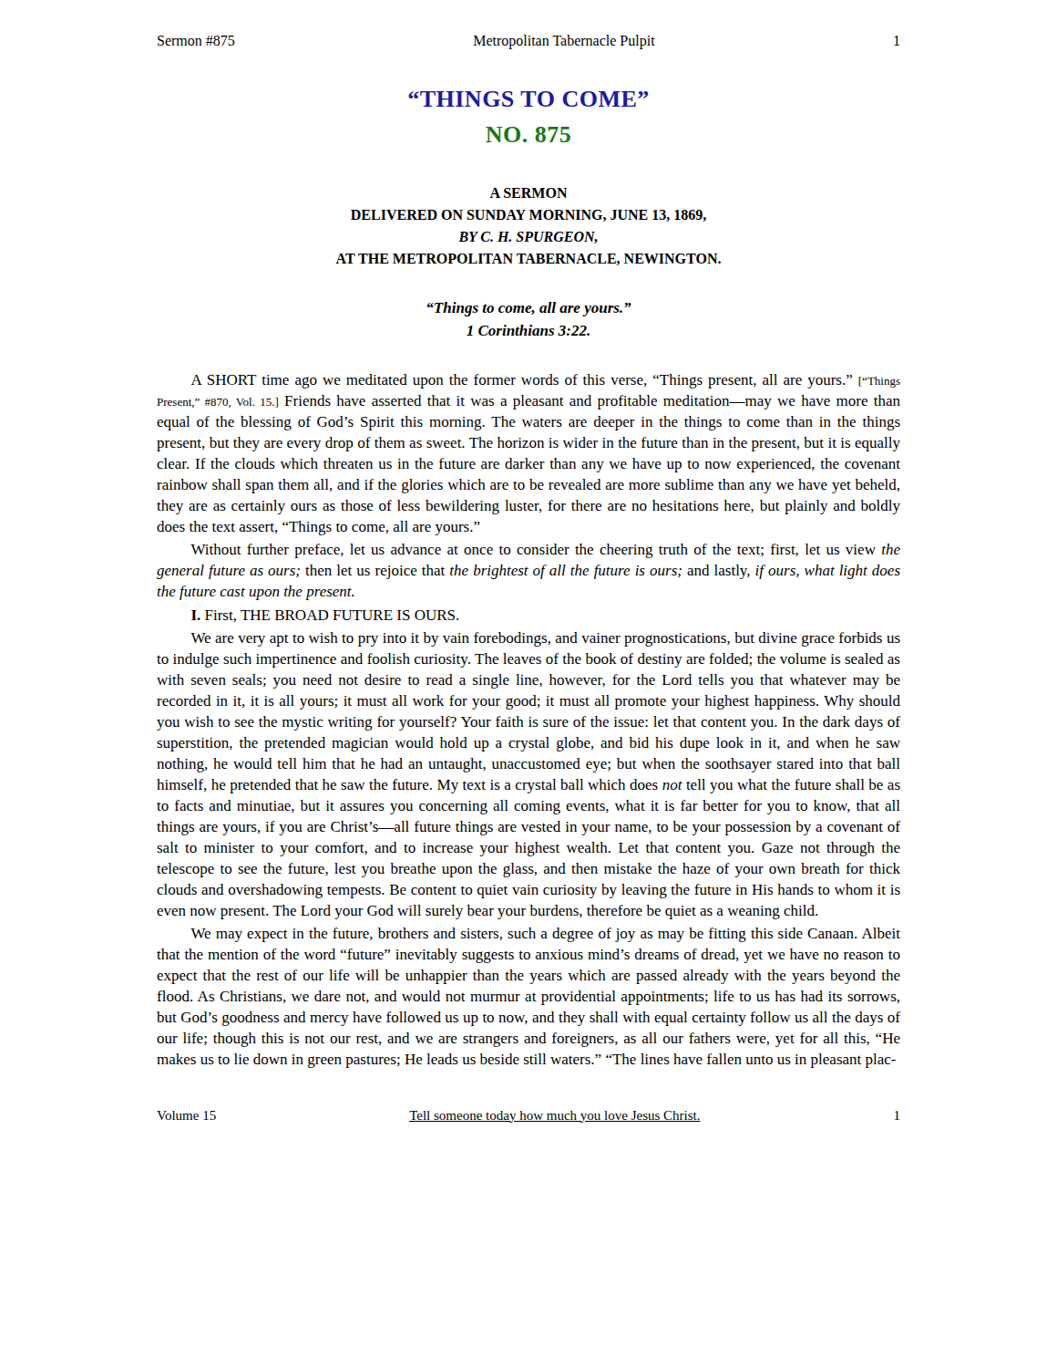Sermon #875
Metropolitan Tabernacle Pulpit
1
“THINGS TO COME”NO. 875
A SERMON
DELIVERED ON SUNDAY MORNING, JUNE 13, 1869,
BY C. H. SPURGEON,
AT THE METROPOLITAN TABERNACLE, NEWINGTON.
“Things to come, all are yours.”
1 Corinthians 3:22.
A SHORT time ago we meditated upon the former words of this verse, “Things present, all are yours.” [“Things Present,” #870, Vol. 15.] Friends have asserted that it was a pleasant and profitable meditation—may we have more than equal of the blessing of God’s Spirit this morning. The waters are deeper in the things to come than in the things present, but they are every drop of them as sweet. The horizon is wider in the future than in the present, but it is equally clear. If the clouds which threaten us in the future are darker than any we have up to now experienced, the covenant rainbow shall span them all, and if the glories which are to be revealed are more sublime than any we have yet beheld, they are as certainly ours as those of less bewildering luster, for there are no hesitations here, but plainly and boldly does the text assert, “Things to come, all are yours.”
Without further preface, let us advance at once to consider the cheering truth of the text; first, let us view the general future as ours; then let us rejoice that the brightest of all the future is ours; and lastly, if ours, what light does the future cast upon the present.
I. First, THE BROAD FUTURE IS OURS.
We are very apt to wish to pry into it by vain forebodings, and vainer prognostications, but divine grace forbids us to indulge such impertinence and foolish curiosity. The leaves of the book of destiny are folded; the volume is sealed as with seven seals; you need not desire to read a single line, however, for the Lord tells you that whatever may be recorded in it, it is all yours; it must all work for your good; it must all promote your highest happiness. Why should you wish to see the mystic writing for yourself? Your faith is sure of the issue: let that content you. In the dark days of superstition, the pretended magician would hold up a crystal globe, and bid his dupe look in it, and when he saw nothing, he would tell him that he had an untaught, unaccustomed eye; but when the soothsayer stared into that ball himself, he pretended that he saw the future. My text is a crystal ball which does not tell you what the future shall be as to facts and minutiae, but it assures you concerning all coming events, what it is far better for you to know, that all things are yours, if you are Christ’s—all future things are vested in your name, to be your possession by a covenant of salt to minister to your comfort, and to increase your highest wealth. Let that content you. Gaze not through the telescope to see the future, lest you breathe upon the glass, and then mistake the haze of your own breath for thick clouds and overshadowing tempests. Be content to quiet vain curiosity by leaving the future in His hands to whom it is even now present. The Lord your God will surely bear your burdens, therefore be quiet as a weaning child.
We may expect in the future, brothers and sisters, such a degree of joy as may be fitting this side Canaan. Albeit that the mention of the word “future” inevitably suggests to anxious mind’s dreams of dread, yet we have no reason to expect that the rest of our life will be unhappier than the years which are passed already with the years beyond the flood. As Christians, we dare not, and would not murmur at providential appointments; life to us has had its sorrows, but God’s goodness and mercy have followed us up to now, and they shall with equal certainty follow us all the days of our life; though this is not our rest, and we are strangers and foreigners, as all our fathers were, yet for all this, “He makes us to lie down in green pastures; He leads us beside still waters.” “The lines have fallen unto us in pleasant plac-
Volume 15
Tell someone today how much you love Jesus Christ.
1